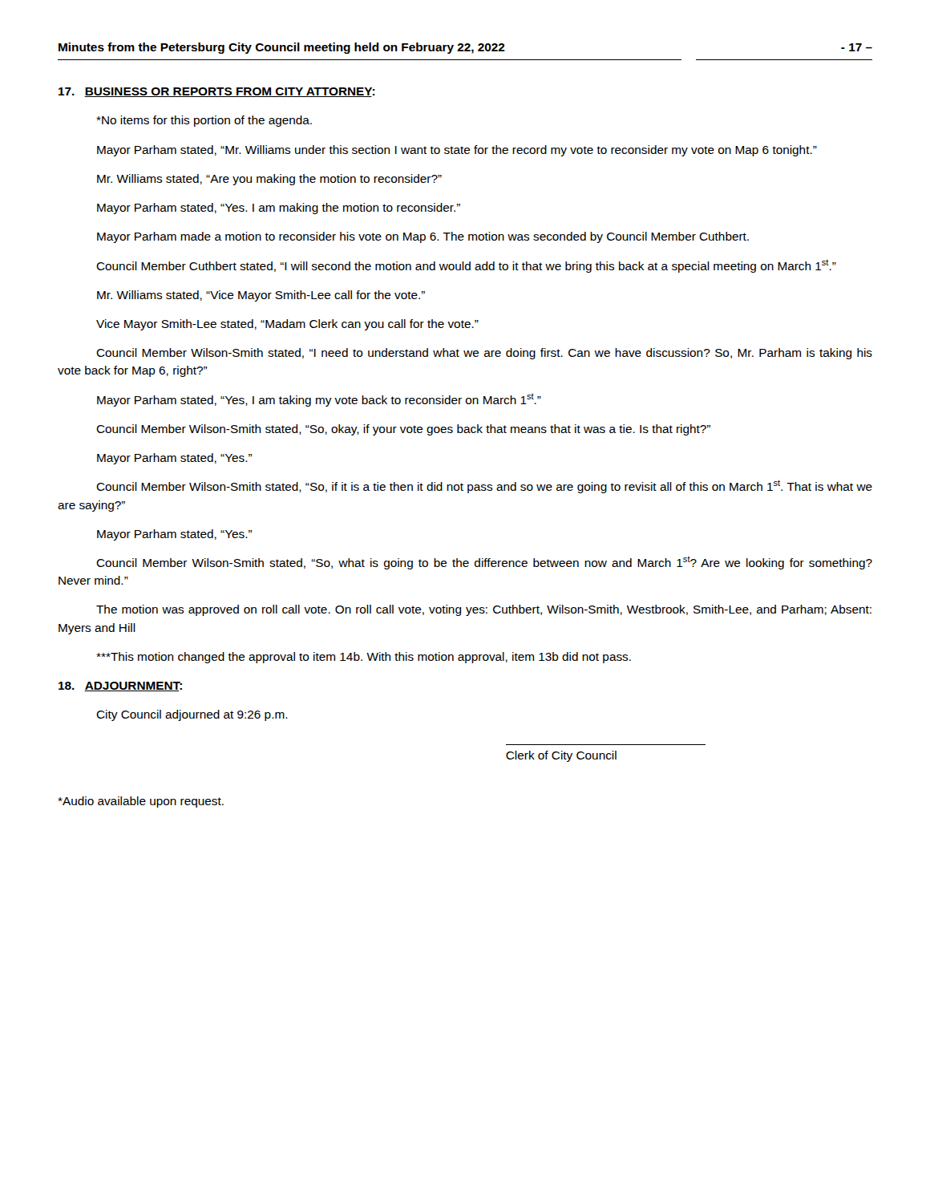Minutes from the Petersburg City Council meeting held on February 22, 2022
- 17 –
17. BUSINESS OR REPORTS FROM CITY ATTORNEY:
*No items for this portion of the agenda.
Mayor Parham stated, “Mr. Williams under this section I want to state for the record my vote to reconsider my vote on Map 6 tonight.”
Mr. Williams stated, “Are you making the motion to reconsider?”
Mayor Parham stated, “Yes. I am making the motion to reconsider.”
Mayor Parham made a motion to reconsider his vote on Map 6. The motion was seconded by Council Member Cuthbert.
Council Member Cuthbert stated, “I will second the motion and would add to it that we bring this back at a special meeting on March 1st.”
Mr. Williams stated, “Vice Mayor Smith-Lee call for the vote.”
Vice Mayor Smith-Lee stated, “Madam Clerk can you call for the vote.”
Council Member Wilson-Smith stated, “I need to understand what we are doing first. Can we have discussion? So, Mr. Parham is taking his vote back for Map 6, right?”
Mayor Parham stated, “Yes, I am taking my vote back to reconsider on March 1st.”
Council Member Wilson-Smith stated, “So, okay, if your vote goes back that means that it was a tie. Is that right?”
Mayor Parham stated, “Yes.”
Council Member Wilson-Smith stated, “So, if it is a tie then it did not pass and so we are going to revisit all of this on March 1st. That is what we are saying?”
Mayor Parham stated, “Yes.”
Council Member Wilson-Smith stated, “So, what is going to be the difference between now and March 1st? Are we looking for something? Never mind.”
The motion was approved on roll call vote. On roll call vote, voting yes: Cuthbert, Wilson-Smith, Westbrook, Smith-Lee, and Parham; Absent: Myers and Hill
***This motion changed the approval to item 14b. With this motion approval, item 13b did not pass.
18. ADJOURNMENT:
City Council adjourned at 9:26 p.m.
Clerk of City Council
*Audio available upon request.